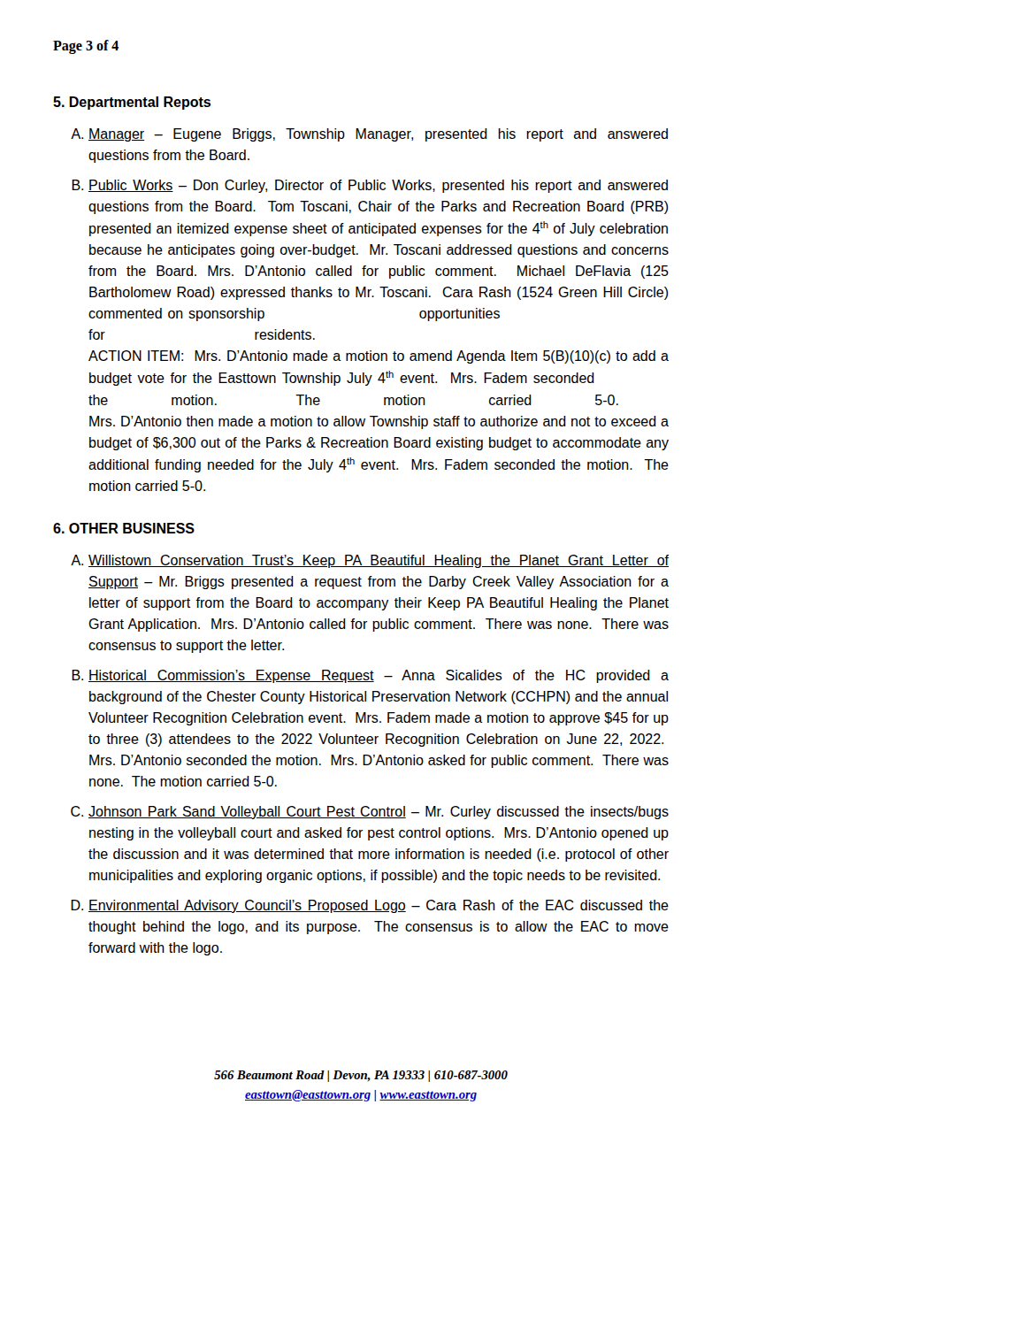Page 3 of 4
5. Departmental Repots
Manager – Eugene Briggs, Township Manager, presented his report and answered questions from the Board.
Public Works – Don Curley, Director of Public Works, presented his report and answered questions from the Board. Tom Toscani, Chair of the Parks and Recreation Board (PRB) presented an itemized expense sheet of anticipated expenses for the 4th of July celebration because he anticipates going over-budget. Mr. Toscani addressed questions and concerns from the Board. Mrs. D’Antonio called for public comment. Michael DeFlavia (125 Bartholomew Road) expressed thanks to Mr. Toscani. Cara Rash (1524 Green Hill Circle) commented on sponsorship opportunities for residents.
ACTION ITEM: Mrs. D’Antonio made a motion to amend Agenda Item 5(B)(10)(c) to add a budget vote for the Easttown Township July 4th event. Mrs. Fadem seconded the motion. The motion carried 5-0.
Mrs. D’Antonio then made a motion to allow Township staff to authorize and not to exceed a budget of $6,300 out of the Parks & Recreation Board existing budget to accommodate any additional funding needed for the July 4th event. Mrs. Fadem seconded the motion. The motion carried 5-0.
6. OTHER BUSINESS
Willistown Conservation Trust’s Keep PA Beautiful Healing the Planet Grant Letter of Support – Mr. Briggs presented a request from the Darby Creek Valley Association for a letter of support from the Board to accompany their Keep PA Beautiful Healing the Planet Grant Application. Mrs. D’Antonio called for public comment. There was none. There was consensus to support the letter.
Historical Commission’s Expense Request – Anna Sicalides of the HC provided a background of the Chester County Historical Preservation Network (CCHPN) and the annual Volunteer Recognition Celebration event. Mrs. Fadem made a motion to approve $45 for up to three (3) attendees to the 2022 Volunteer Recognition Celebration on June 22, 2022. Mrs. D’Antonio seconded the motion. Mrs. D’Antonio asked for public comment. There was none. The motion carried 5-0.
Johnson Park Sand Volleyball Court Pest Control – Mr. Curley discussed the insects/bugs nesting in the volleyball court and asked for pest control options. Mrs. D’Antonio opened up the discussion and it was determined that more information is needed (i.e. protocol of other municipalities and exploring organic options, if possible) and the topic needs to be revisited.
Environmental Advisory Council’s Proposed Logo – Cara Rash of the EAC discussed the thought behind the logo, and its purpose. The consensus is to allow the EAC to move forward with the logo.
566 Beaumont Road | Devon, PA 19333 | 610-687-3000
easttown@easttown.org | www.easttown.org